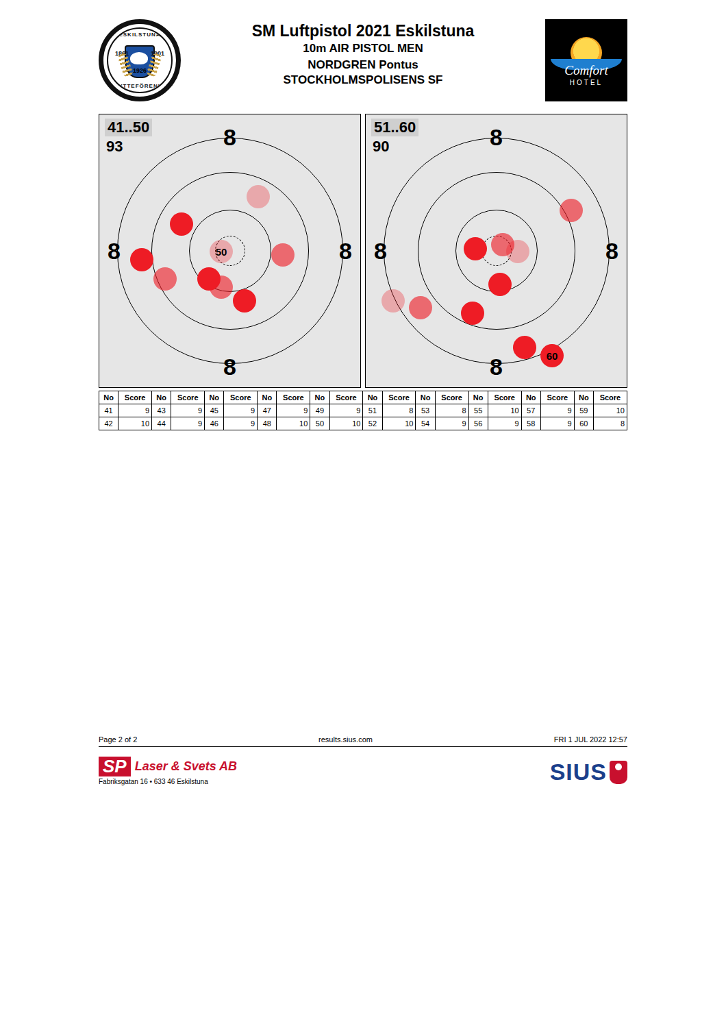ESKILSTUNA
1861
1901
1926
SKYTTEFÖRENING
SM Luftpistol 2021 Eskilstuna
10m AIR PISTOL MEN
NORDGREN Pontus
STOCKHOLMSPOLISENS SF
ComfortHOTEL
41..50
93
8
8
8
8
50
51..60
90
8
8
8
8
60
| No | Score | No | Score | No | Score | No | Score | No | Score | No | Score | No | Score | No | Score | No | Score | No | Score |
| --- | --- | --- | --- | --- | --- | --- | --- | --- | --- | --- | --- | --- | --- | --- | --- | --- | --- | --- | --- |
| 41 | 9 | 43 | 9 | 45 | 9 | 47 | 9 | 49 | 9 | 51 | 8 | 53 | 8 | 55 | 10 | 57 | 9 | 59 | 10 |
| 42 | 10 | 44 | 9 | 46 | 9 | 48 | 10 | 50 | 10 | 52 | 10 | 54 | 9 | 56 | 9 | 58 | 9 | 60 | 8 |
Page 2 of 2 results.sius.com FRI 1 JUL 2022 12:57
SP Laser & Svets AB
Fabriksgatan 16 • 633 46 Eskilstuna
SIUS